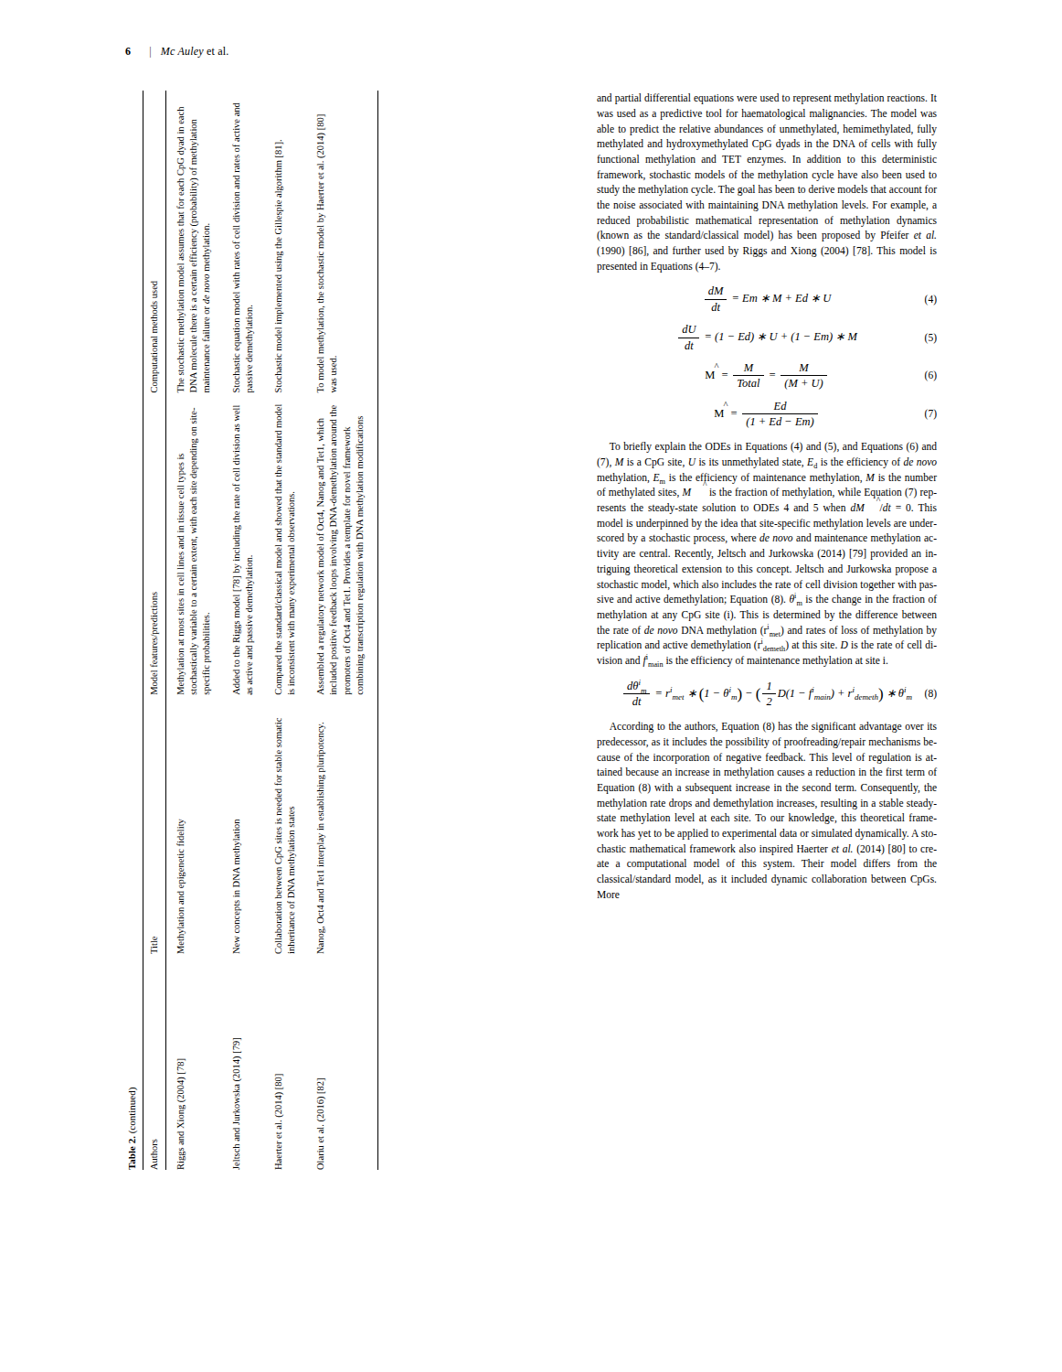6|Mc Auley et al.
Table 2. (continued)
| Authors | Title | Model features/predictions | Computational methods used |
| --- | --- | --- | --- |
| Riggs and Xiong (2004) [78] | Methylation and epigenetic fidelity | Methylation at most sites in cell lines and in tissue cell types is stochastically variable to a certain extent, with each site depending on site-specific probabilities. | The stochastic methylation model assumes that for each CpG dyad in each DNA molecule there is a certain efficiency (probability) of methylation maintenance failure or de novo methylation. |
| Jeltsch and Jurkowska (2014) [79] | New concepts in DNA methylation | Added to the Riggs model [78] by including the rate of cell division as well as active and passive demethylation. | Stochastic equation model with rates of cell division and rates of active and passive demethylation. |
| Haerter et al. (2014) [80] | Collaboration between CpG sites is needed for stable somatic inheritance of DNA methylation states | Compared the standard/classical model and showed that the standard model is inconsistent with many experimental observations. | Stochastic model implemented using the Gillespie algorithm [81]. |
| Olariu et al. (2016) [82] | Nanog, Oct4 and Tet1 interplay in establishing pluripotency. | Assembled a regulatory network model of Oct4, Nanog and Tet1, which included positive feedback loops involving DNA-demethylation around the promoters of Oct4 and Tet1. Provides a template for novel framework combining transcription regulation with DNA methylation modifications | To model methylation, the stochastic model by Haerter et al. (2014) [80] was used. |
and partial differential equations were used to represent methylation reactions. It was used as a predictive tool for haematological malignancies. The model was able to predict the relative abundances of unmethylated, hemimethylated, fully methylated and hydroxymethylated CpG dyads in the DNA of cells with fully functional methylation and TET enzymes. In addition to this deterministic framework, stochastic models of the methylation cycle have also been used to study the methylation cycle. The goal has been to derive models that account for the noise associated with maintaining DNA methylation levels. For example, a reduced probabilistic mathematical representation of methylation dynamics (known as the standard/classical model) has been proposed by Pfeifer et al. (1990) [86], and further used by Riggs and Xiong (2004) [78]. This model is presented in Equations (4–7).
dM dt = Em ∗ M + Ed ∗ U
(4)
dU dt = (1 − Ed) ∗ U + (1 − Em) ∗ M
(5)
M = MTotal = M(M + U)
(6)
M = Ed(1 + Ed − Em)
(7)
To briefly explain the ODEs in Equations (4) and (5), and Equations (6) and (7), M is a CpG site, U is its unmethylated state, Ed is the efficiency of de novo methylation, Em is the efficiency of maintenance methylation, M is the number of methylated sites, M is the fraction of methylation, while Equation (7) represents the steady-state solution to ODEs 4 and 5 when dM /dt = 0. This model is underpinned by the idea that site-specific methylation levels are underscored by a stochastic process, where de novo and maintenance methylation activity are central. Recently, Jeltsch and Jurkowska (2014) [79] provided an intriguing theoretical extension to this concept. Jeltsch and Jurkowska propose a stochastic model, which also includes the rate of cell division together with passive and active demethylation; Equation (8). θim is the change in the fraction of methylation at any CpG site (i). This is determined by the difference between the rate of de novo DNA methylation (rimet) and rates of loss of methylation by replication and active demethylation (ridemeth) at this site. D is the rate of cell division and fimain is the efficiency of maintenance methylation at site i.
dθim dt = rimet ∗ (1 − θim) − (12 D(1 − fimain) + ridemeth) ∗ θim
(8)
According to the authors, Equation (8) has the significant advantage over its predecessor, as it includes the possibility of proofreading/repair mechanisms because of the incorporation of negative feedback. This level of regulation is attained because an increase in methylation causes a reduction in the first term of Equation (8) with a subsequent increase in the second term. Consequently, the methylation rate drops and demethylation increases, resulting in a stable steady-state methylation level at each site. To our knowledge, this theoretical framework has yet to be applied to experimental data or simulated dynamically. A stochastic mathematical framework also inspired Haerter et al. (2014) [80] to create a computational model of this system. Their model differs from the classical/standard model, as it included dynamic collaboration between CpGs. More